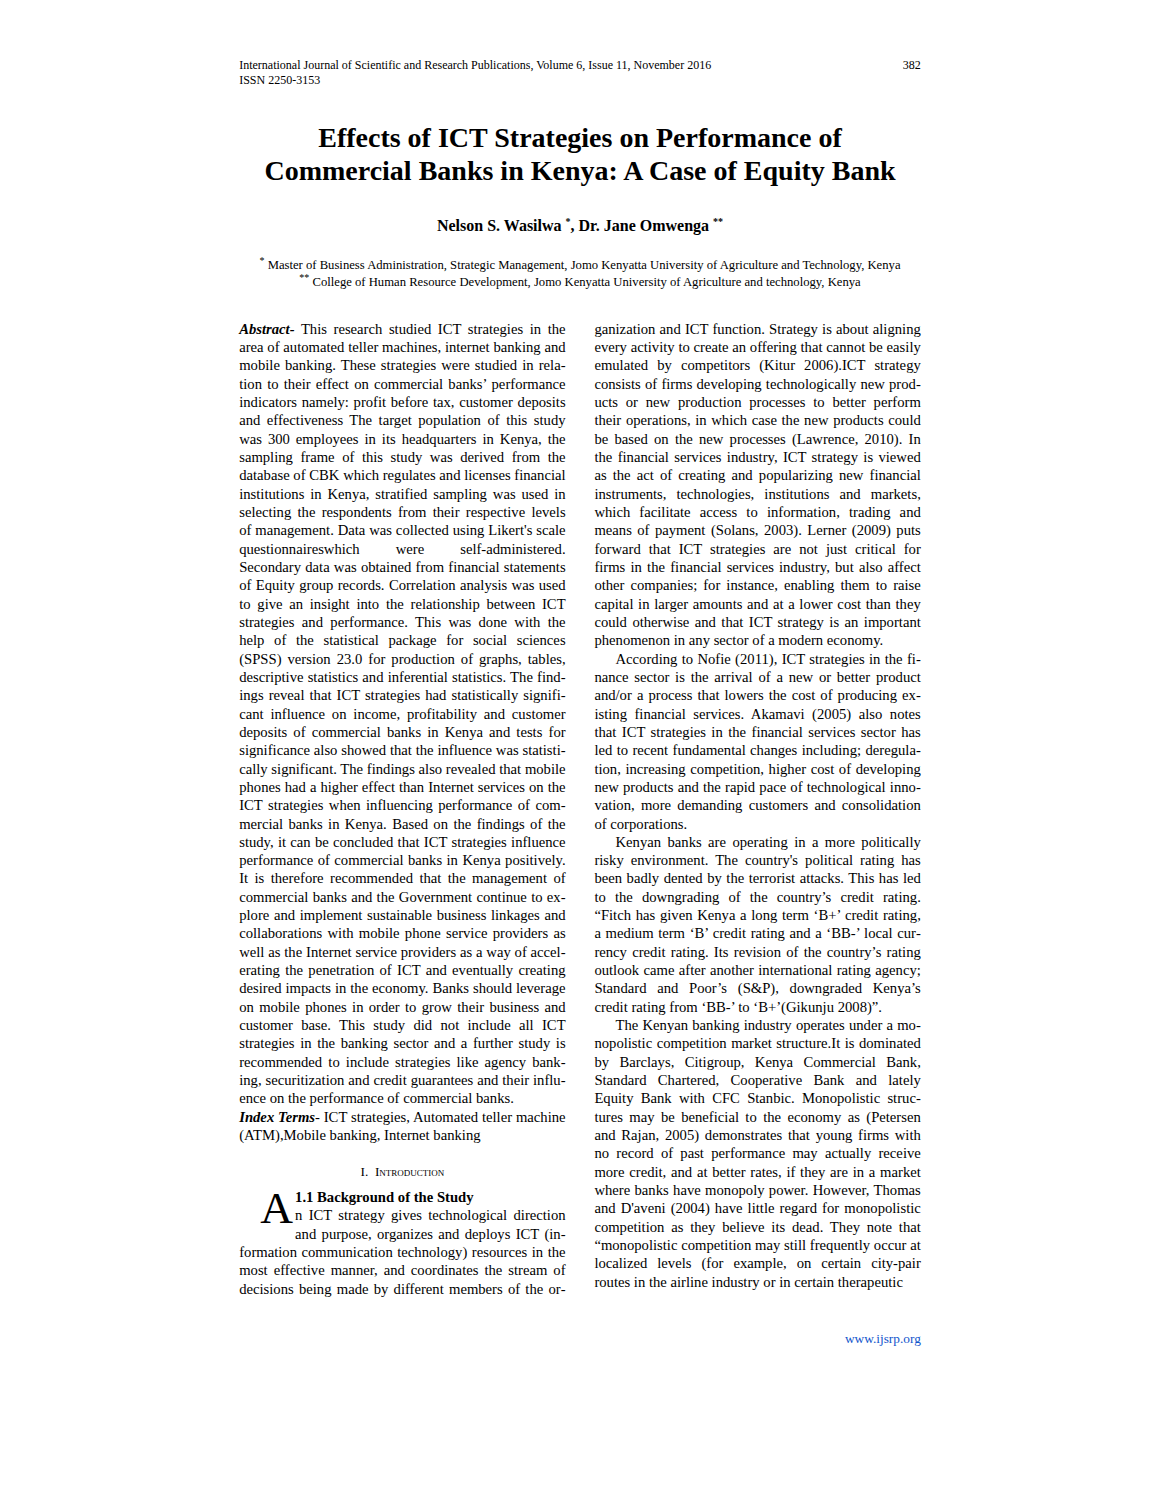International Journal of Scientific and Research Publications, Volume 6, Issue 11, November 2016
ISSN 2250-3153
382
Effects of ICT Strategies on Performance of Commercial Banks in Kenya: A Case of Equity Bank
Nelson S. Wasilwa *, Dr. Jane Omwenga **
* Master of Business Administration, Strategic Management, Jomo Kenyatta University of Agriculture and Technology, Kenya
** College of Human Resource Development, Jomo Kenyatta University of Agriculture and technology, Kenya
Abstract- This research studied ICT strategies in the area of automated teller machines, internet banking and mobile banking. These strategies were studied in relation to their effect on commercial banks’ performance indicators namely: profit before tax, customer deposits and effectiveness The target population of this study was 300 employees in its headquarters in Kenya, the sampling frame of this study was derived from the database of CBK which regulates and licenses financial institutions in Kenya, stratified sampling was used in selecting the respondents from their respective levels of management. Data was collected using Likert's scale questionnaireswhich were self-administered. Secondary data was obtained from financial statements of Equity group records. Correlation analysis was used to give an insight into the relationship between ICT strategies and performance. This was done with the help of the statistical package for social sciences (SPSS) version 23.0 for production of graphs, tables, descriptive statistics and inferential statistics. The findings reveal that ICT strategies had statistically significant influence on income, profitability and customer deposits of commercial banks in Kenya and tests for significance also showed that the influence was statistically significant. The findings also revealed that mobile phones had a higher effect than Internet services on the ICT strategies when influencing performance of commercial banks in Kenya. Based on the findings of the study, it can be concluded that ICT strategies influence performance of commercial banks in Kenya positively. It is therefore recommended that the management of commercial banks and the Government continue to explore and implement sustainable business linkages and collaborations with mobile phone service providers as well as the Internet service providers as a way of accelerating the penetration of ICT and eventually creating desired impacts in the economy. Banks should leverage on mobile phones in order to grow their business and customer base. This study did not include all ICT strategies in the banking sector and a further study is recommended to include strategies like agency banking, securitization and credit guarantees and their influence on the performance of commercial banks.
Index Terms- ICT strategies, Automated teller machine (ATM),Mobile banking, Internet banking
I. Introduction
A
1.1 Background of the Study
n ICT strategy gives technological direction and purpose, organizes and deploys ICT (information communication technology) resources in the most effective manner, and coordinates the stream of decisions being made by different members of the organization and ICT function. Strategy is about aligning every activity to create an offering that cannot be easily emulated by competitors (Kitur 2006).ICT strategy consists of firms developing technologically new products or new production processes to better perform their operations, in which case the new products could be based on the new processes (Lawrence, 2010). In the financial services industry, ICT strategy is viewed as the act of creating and popularizing new financial instruments, technologies, institutions and markets, which facilitate access to information, trading and means of payment (Solans, 2003). Lerner (2009) puts forward that ICT strategies are not just critical for firms in the financial services industry, but also affect other companies; for instance, enabling them to raise capital in larger amounts and at a lower cost than they could otherwise and that ICT strategy is an important phenomenon in any sector of a modern economy.
According to Nofie (2011), ICT strategies in the finance sector is the arrival of a new or better product and/or a process that lowers the cost of producing existing financial services. Akamavi (2005) also notes that ICT strategies in the financial services sector has led to recent fundamental changes including; deregulation, increasing competition, higher cost of developing new products and the rapid pace of technological innovation, more demanding customers and consolidation of corporations.
Kenyan banks are operating in a more politically risky environment. The country's political rating has been badly dented by the terrorist attacks. This has led to the downgrading of the country’s credit rating. “Fitch has given Kenya a long term ‘B+’ credit rating, a medium term ‘B’ credit rating and a ‘BB-’ local currency credit rating. Its revision of the country’s rating outlook came after another international rating agency; Standard and Poor’s (S&P), downgraded Kenya’s credit rating from ‘BB-’ to ‘B+’(Gikunju 2008)”.
The Kenyan banking industry operates under a monopolistic competition market structure.It is dominated by Barclays, Citigroup, Kenya Commercial Bank, Standard Chartered, Cooperative Bank and lately Equity Bank with CFC Stanbic. Monopolistic structures may be beneficial to the economy as (Petersen and Rajan, 2005) demonstrates that young firms with no record of past performance may actually receive more credit, and at better rates, if they are in a market where banks have monopoly power. However, Thomas and D'aveni (2004) have little regard for monopolistic competition as they believe its dead. They note that “monopolistic competition may still frequently occur at localized levels (for example, on certain city-pair routes in the airline industry or in certain therapeutic
www.ijsrp.org